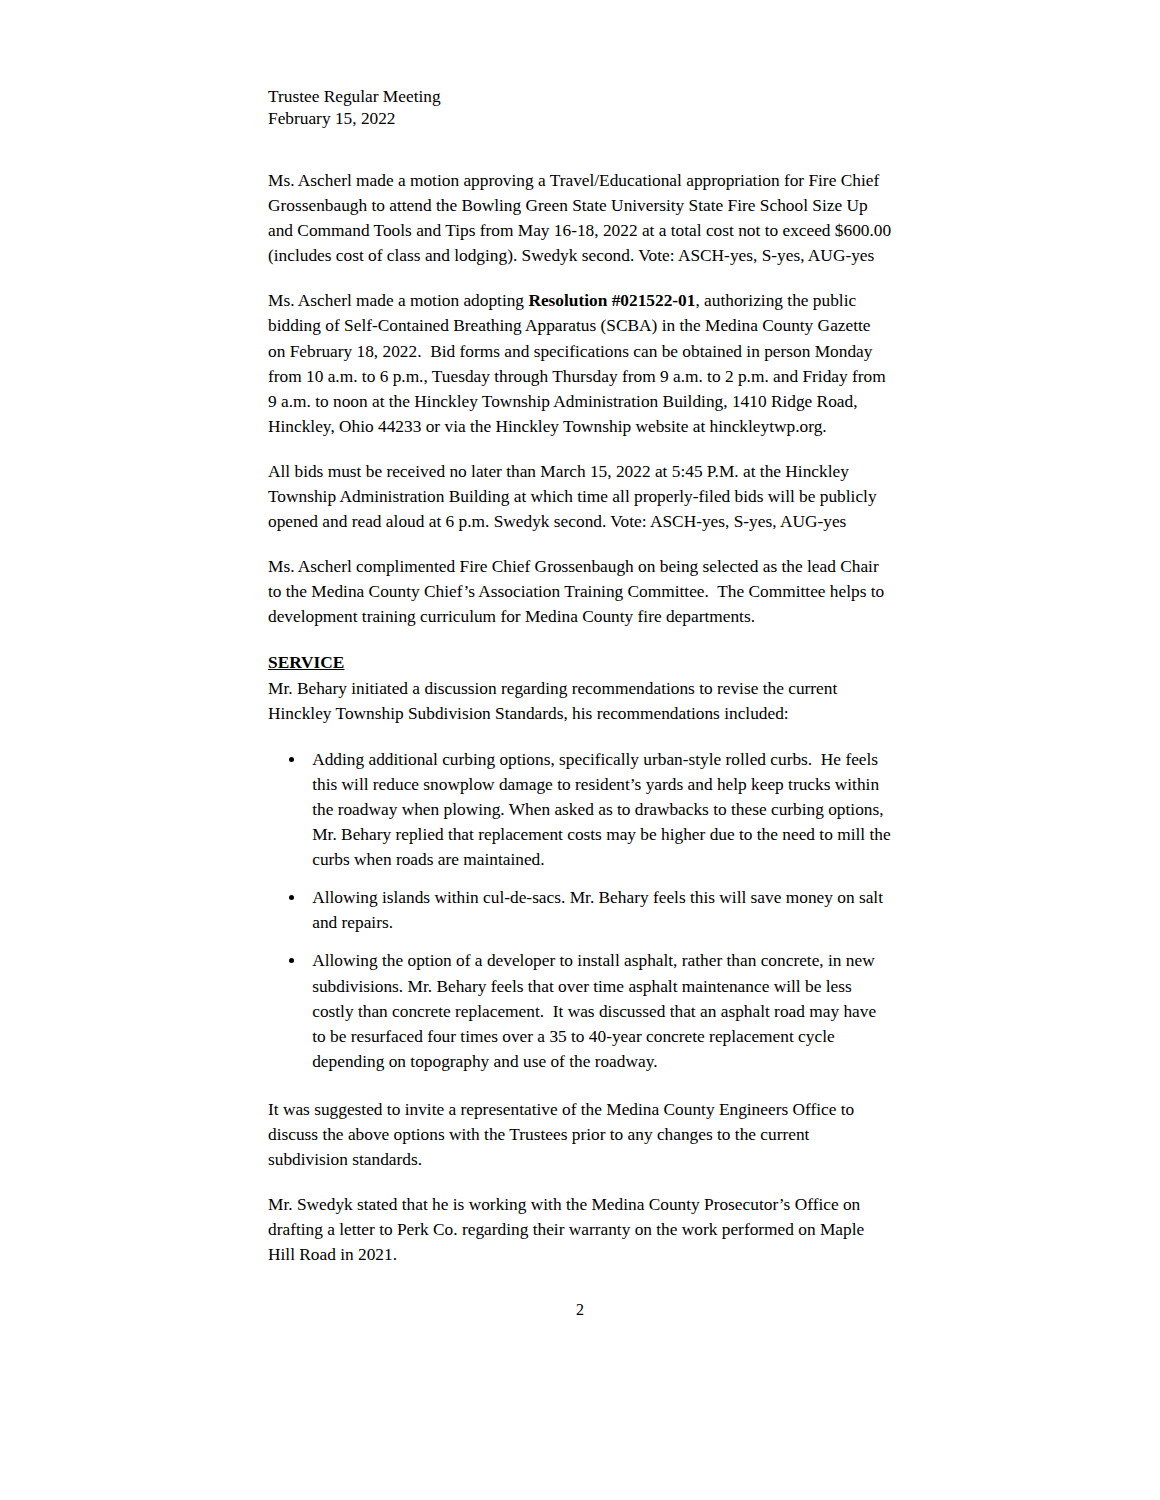Trustee Regular Meeting
February 15, 2022
Ms. Ascherl made a motion approving a Travel/Educational appropriation for Fire Chief Grossenbaugh to attend the Bowling Green State University State Fire School Size Up and Command Tools and Tips from May 16-18, 2022 at a total cost not to exceed $600.00 (includes cost of class and lodging). Swedyk second. Vote: ASCH-yes, S-yes, AUG-yes
Ms. Ascherl made a motion adopting Resolution #021522-01, authorizing the public bidding of Self-Contained Breathing Apparatus (SCBA) in the Medina County Gazette on February 18, 2022. Bid forms and specifications can be obtained in person Monday from 10 a.m. to 6 p.m., Tuesday through Thursday from 9 a.m. to 2 p.m. and Friday from 9 a.m. to noon at the Hinckley Township Administration Building, 1410 Ridge Road, Hinckley, Ohio 44233 or via the Hinckley Township website at hinckleytwp.org.
All bids must be received no later than March 15, 2022 at 5:45 P.M. at the Hinckley Township Administration Building at which time all properly-filed bids will be publicly opened and read aloud at 6 p.m. Swedyk second. Vote: ASCH-yes, S-yes, AUG-yes
Ms. Ascherl complimented Fire Chief Grossenbaugh on being selected as the lead Chair to the Medina County Chief’s Association Training Committee. The Committee helps to development training curriculum for Medina County fire departments.
SERVICE
Mr. Behary initiated a discussion regarding recommendations to revise the current Hinckley Township Subdivision Standards, his recommendations included:
Adding additional curbing options, specifically urban-style rolled curbs. He feels this will reduce snowplow damage to resident’s yards and help keep trucks within the roadway when plowing. When asked as to drawbacks to these curbing options, Mr. Behary replied that replacement costs may be higher due to the need to mill the curbs when roads are maintained.
Allowing islands within cul-de-sacs. Mr. Behary feels this will save money on salt and repairs.
Allowing the option of a developer to install asphalt, rather than concrete, in new subdivisions. Mr. Behary feels that over time asphalt maintenance will be less costly than concrete replacement. It was discussed that an asphalt road may have to be resurfaced four times over a 35 to 40-year concrete replacement cycle depending on topography and use of the roadway.
It was suggested to invite a representative of the Medina County Engineers Office to discuss the above options with the Trustees prior to any changes to the current subdivision standards.
Mr. Swedyk stated that he is working with the Medina County Prosecutor’s Office on drafting a letter to Perk Co. regarding their warranty on the work performed on Maple Hill Road in 2021.
2